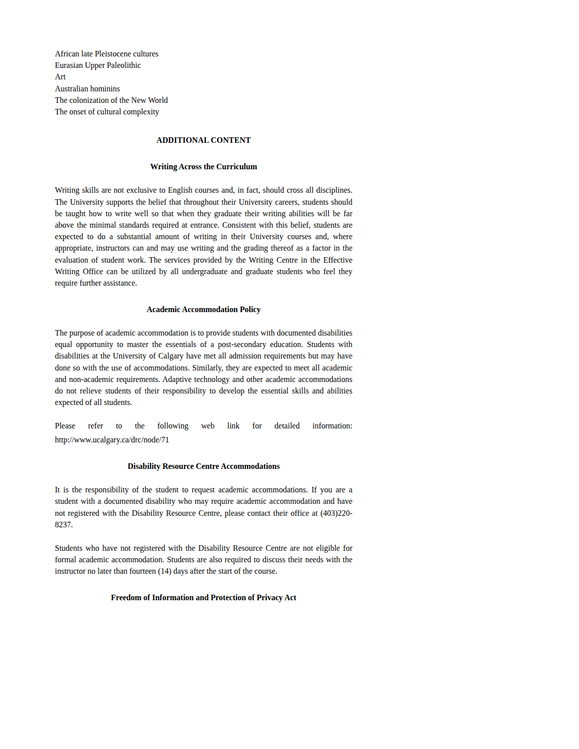African late Pleistocene cultures
Eurasian Upper Paleolithic
Art
Australian hominins
The colonization of the New World
The onset of cultural complexity
ADDITIONAL CONTENT
Writing Across the Curriculum
Writing skills are not exclusive to English courses and, in fact, should cross all disciplines. The University supports the belief that throughout their University careers, students should be taught how to write well so that when they graduate their writing abilities will be far above the minimal standards required at entrance. Consistent with this belief, students are expected to do a substantial amount of writing in their University courses and, where appropriate, instructors can and may use writing and the grading thereof as a factor in the evaluation of student work. The services provided by the Writing Centre in the Effective Writing Office can be utilized by all undergraduate and graduate students who feel they require further assistance.
Academic Accommodation Policy
The purpose of academic accommodation is to provide students with documented disabilities equal opportunity to master the essentials of a post-secondary education. Students with disabilities at the University of Calgary have met all admission requirements but may have done so with the use of accommodations. Similarly, they are expected to meet all academic and non-academic requirements. Adaptive technology and other academic accommodations do not relieve students of their responsibility to develop the essential skills and abilities expected of all students.
Please refer to the following web link for detailed information:
http://www.ucalgary.ca/drc/node/71
Disability Resource Centre Accommodations
It is the responsibility of the student to request academic accommodations. If you are a student with a documented disability who may require academic accommodation and have not registered with the Disability Resource Centre, please contact their office at (403)220-8237.
Students who have not registered with the Disability Resource Centre are not eligible for formal academic accommodation. Students are also required to discuss their needs with the instructor no later than fourteen (14) days after the start of the course.
Freedom of Information and Protection of Privacy Act